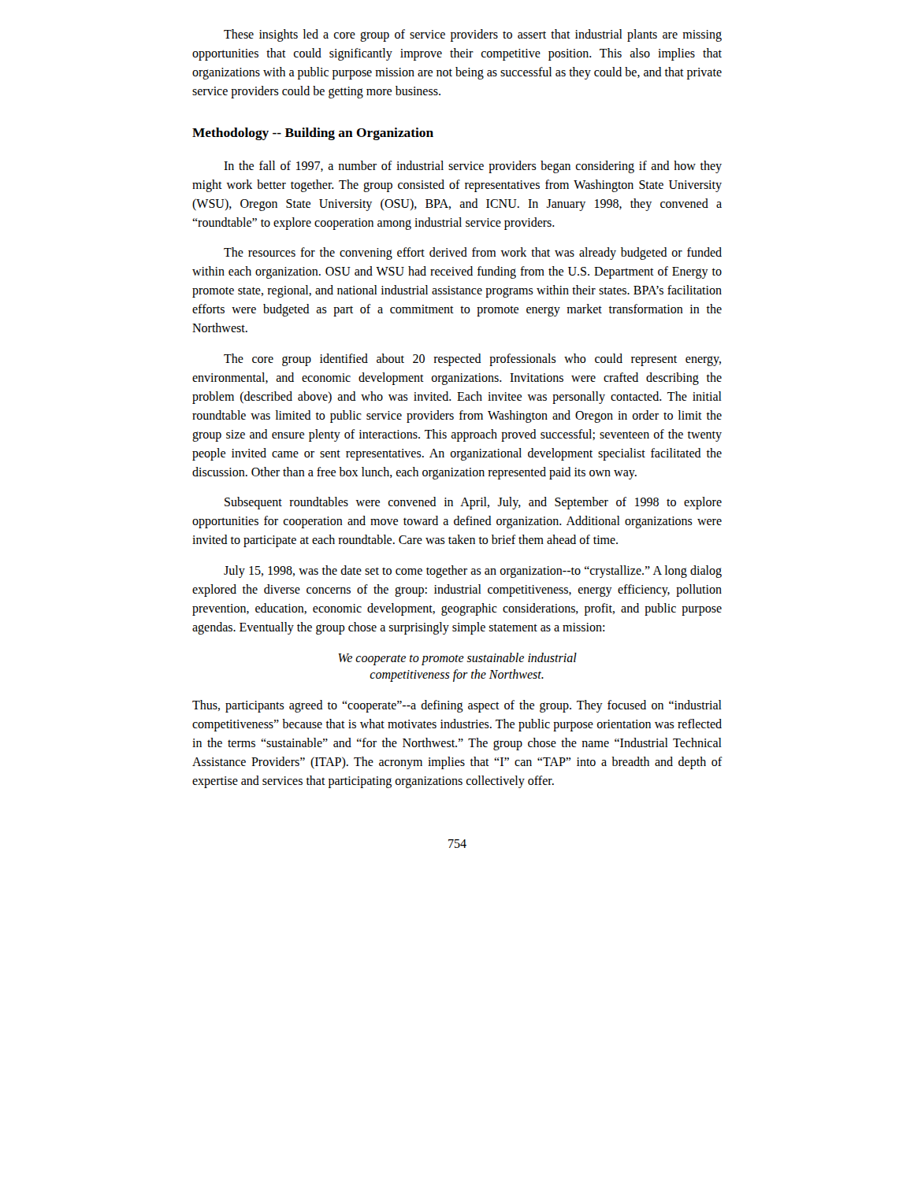These insights led a core group of service providers to assert that industrial plants are missing opportunities that could significantly improve their competitive position. This also implies that organizations with a public purpose mission are not being as successful as they could be, and that private service providers could be getting more business.
Methodology -- Building an Organization
In the fall of 1997, a number of industrial service providers began considering if and how they might work better together. The group consisted of representatives from Washington State University (WSU), Oregon State University (OSU), BPA, and ICNU. In January 1998, they convened a “roundtable” to explore cooperation among industrial service providers.
The resources for the convening effort derived from work that was already budgeted or funded within each organization. OSU and WSU had received funding from the U.S. Department of Energy to promote state, regional, and national industrial assistance programs within their states. BPA’s facilitation efforts were budgeted as part of a commitment to promote energy market transformation in the Northwest.
The core group identified about 20 respected professionals who could represent energy, environmental, and economic development organizations. Invitations were crafted describing the problem (described above) and who was invited. Each invitee was personally contacted. The initial roundtable was limited to public service providers from Washington and Oregon in order to limit the group size and ensure plenty of interactions. This approach proved successful; seventeen of the twenty people invited came or sent representatives. An organizational development specialist facilitated the discussion. Other than a free box lunch, each organization represented paid its own way.
Subsequent roundtables were convened in April, July, and September of 1998 to explore opportunities for cooperation and move toward a defined organization. Additional organizations were invited to participate at each roundtable. Care was taken to brief them ahead of time.
July 15, 1998, was the date set to come together as an organization--to “crystallize.” A long dialog explored the diverse concerns of the group: industrial competitiveness, energy efficiency, pollution prevention, education, economic development, geographic considerations, profit, and public purpose agendas. Eventually the group chose a surprisingly simple statement as a mission:
We cooperate to promote sustainable industrial
competitiveness for the Northwest.
Thus, participants agreed to “cooperate”--a defining aspect of the group. They focused on “industrial competitiveness” because that is what motivates industries. The public purpose orientation was reflected in the terms “sustainable” and “for the Northwest.” The group chose the name “Industrial Technical Assistance Providers” (ITAP). The acronym implies that “I” can “TAP” into a breadth and depth of expertise and services that participating organizations collectively offer.
754